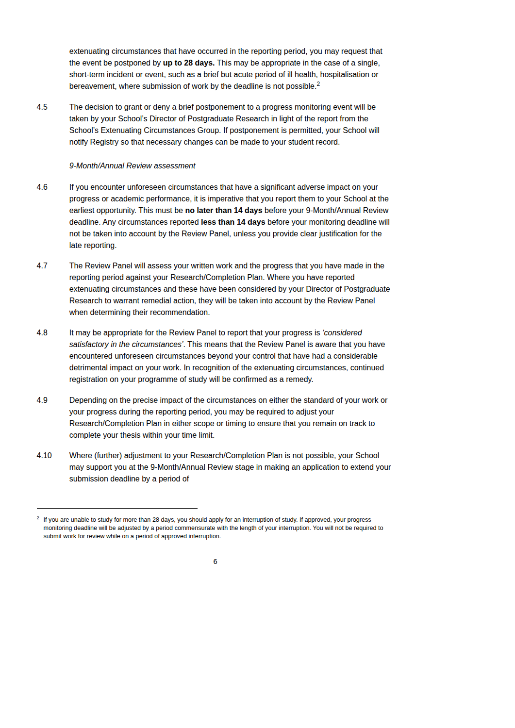extenuating circumstances that have occurred in the reporting period, you may request that the event be postponed by up to 28 days. This may be appropriate in the case of a single, short-term incident or event, such as a brief but acute period of ill health, hospitalisation or bereavement, where submission of work by the deadline is not possible.2
4.5
The decision to grant or deny a brief postponement to a progress monitoring event will be taken by your School’s Director of Postgraduate Research in light of the report from the School’s Extenuating Circumstances Group. If postponement is permitted, your School will notify Registry so that necessary changes can be made to your student record.
9-Month/Annual Review assessment
4.6
If you encounter unforeseen circumstances that have a significant adverse impact on your progress or academic performance, it is imperative that you report them to your School at the earliest opportunity. This must be no later than 14 days before your 9-Month/Annual Review deadline. Any circumstances reported less than 14 days before your monitoring deadline will not be taken into account by the Review Panel, unless you provide clear justification for the late reporting.
4.7
The Review Panel will assess your written work and the progress that you have made in the reporting period against your Research/Completion Plan. Where you have reported extenuating circumstances and these have been considered by your Director of Postgraduate Research to warrant remedial action, they will be taken into account by the Review Panel when determining their recommendation.
4.8
It may be appropriate for the Review Panel to report that your progress is ‘considered satisfactory in the circumstances’. This means that the Review Panel is aware that you have encountered unforeseen circumstances beyond your control that have had a considerable detrimental impact on your work. In recognition of the extenuating circumstances, continued registration on your programme of study will be confirmed as a remedy.
4.9
Depending on the precise impact of the circumstances on either the standard of your work or your progress during the reporting period, you may be required to adjust your Research/Completion Plan in either scope or timing to ensure that you remain on track to complete your thesis within your time limit.
4.10
Where (further) adjustment to your Research/Completion Plan is not possible, your School may support you at the 9-Month/Annual Review stage in making an application to extend your submission deadline by a period of
2
If you are unable to study for more than 28 days, you should apply for an interruption of study. If approved, your progress monitoring deadline will be adjusted by a period commensurate with the length of your interruption. You will not be required to submit work for review while on a period of approved interruption.
6